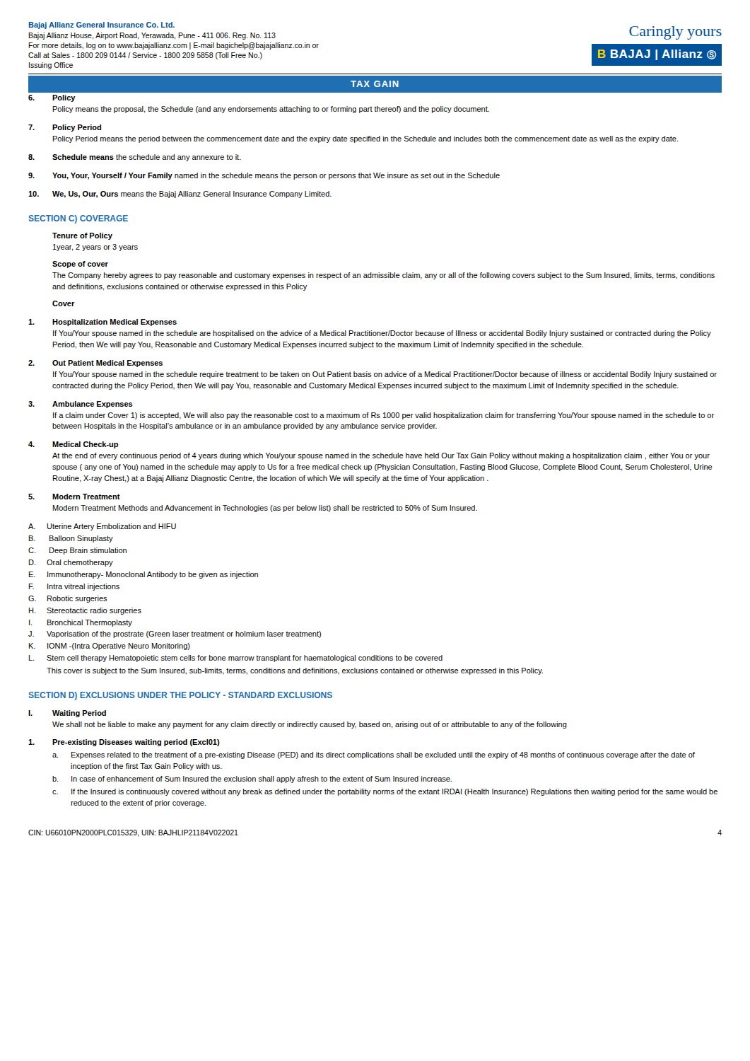Bajaj Allianz General Insurance Co. Ltd.
Bajaj Allianz House, Airport Road, Yerawada, Pune - 411 006. Reg. No. 113
For more details, log on to www.bajajallianz.com | E-mail bagichelp@bajajallianz.co.in or
Call at Sales - 1800 209 0144 / Service - 1800 209 5858 (Toll Free No.)
Issuing Office
Caringly yours
B BAJAJ | Allianz Ⓢ
TAX GAIN
6.
Policy
Policy means the proposal, the Schedule (and any endorsements attaching to or forming part thereof) and the policy document.
7.
Policy Period
Policy Period means the period between the commencement date and the expiry date specified in the Schedule and includes both the commencement date as well as the expiry date.
8.
Schedule means the schedule and any annexure to it.
9.
You, Your, Yourself / Your Family named in the schedule means the person or persons that We insure as set out in the Schedule
10.
We, Us, Our, Ours means the Bajaj Allianz General Insurance Company Limited.
SECTION C) COVERAGE
Tenure of Policy
1year, 2 years or 3 years
Scope of cover
The Company hereby agrees to pay reasonable and customary expenses in respect of an admissible claim, any or all of the following covers subject to the Sum Insured, limits, terms, conditions and definitions, exclusions contained or otherwise expressed in this Policy
Cover
1.
Hospitalization Medical Expenses
If You/Your spouse named in the schedule are hospitalised on the advice of a Medical Practitioner/Doctor because of Illness or accidental Bodily Injury sustained or contracted during the Policy Period, then We will pay You, Reasonable and Customary Medical Expenses incurred subject to the maximum Limit of Indemnity specified in the schedule.
2.
Out Patient Medical Expenses
If You/Your spouse named in the schedule require treatment to be taken on Out Patient basis on advice of a Medical Practitioner/Doctor because of illness or accidental Bodily Injury sustained or contracted during the Policy Period, then We will pay You, reasonable and Customary Medical Expenses incurred subject to the maximum Limit of Indemnity specified in the schedule.
3.
Ambulance Expenses
If a claim under Cover 1) is accepted, We will also pay the reasonable cost to a maximum of Rs 1000 per valid hospitalization claim for transferring You/Your spouse named in the schedule to or between Hospitals in the Hospital’s ambulance or in an ambulance provided by any ambulance service provider.
4.
Medical Check-up
At the end of every continuous period of 4 years during which You/your spouse named in the schedule have held Our Tax Gain Policy without making a hospitalization claim , either You or your spouse ( any one of You) named in the schedule may apply to Us for a free medical check up (Physician Consultation, Fasting Blood Glucose, Complete Blood Count, Serum Cholesterol, Urine Routine, X-ray Chest,) at a Bajaj Allianz Diagnostic Centre, the location of which We will specify at the time of Your application .
5.
Modern Treatment
Modern Treatment Methods and Advancement in Technologies (as per below list) shall be restricted to 50% of Sum Insured.
A. Uterine Artery Embolization and HIFU
B. Balloon Sinuplasty
C. Deep Brain stimulation
D. Oral chemotherapy
E. Immunotherapy- Monoclonal Antibody to be given as injection
F. Intra vitreal injections
G. Robotic surgeries
H. Stereotactic radio surgeries
I. Bronchical Thermoplasty
J. Vaporisation of the prostrate (Green laser treatment or holmium laser treatment)
K. IONM -(Intra Operative Neuro Monitoring)
L. Stem cell therapy Hematopoietic stem cells for bone marrow transplant for haematological conditions to be covered
This cover is subject to the Sum Insured, sub-limits, terms, conditions and definitions, exclusions contained or otherwise expressed in this Policy.
SECTION D) EXCLUSIONS UNDER THE POLICY - STANDARD EXCLUSIONS
I.
Waiting Period
We shall not be liable to make any payment for any claim directly or indirectly caused by, based on, arising out of or attributable to any of the following
1.
Pre-existing Diseases waiting period (Excl01)
a. Expenses related to the treatment of a pre-existing Disease (PED) and its direct complications shall be excluded until the expiry of 48 months of continuous coverage after the date of inception of the first Tax Gain Policy with us.
b. In case of enhancement of Sum Insured the exclusion shall apply afresh to the extent of Sum Insured increase.
c. If the Insured is continuously covered without any break as defined under the portability norms of the extant IRDAI (Health Insurance) Regulations then waiting period for the same would be reduced to the extent of prior coverage.
CIN: U66010PN2000PLC015329, UIN: BAJHLIP21184V022021
4